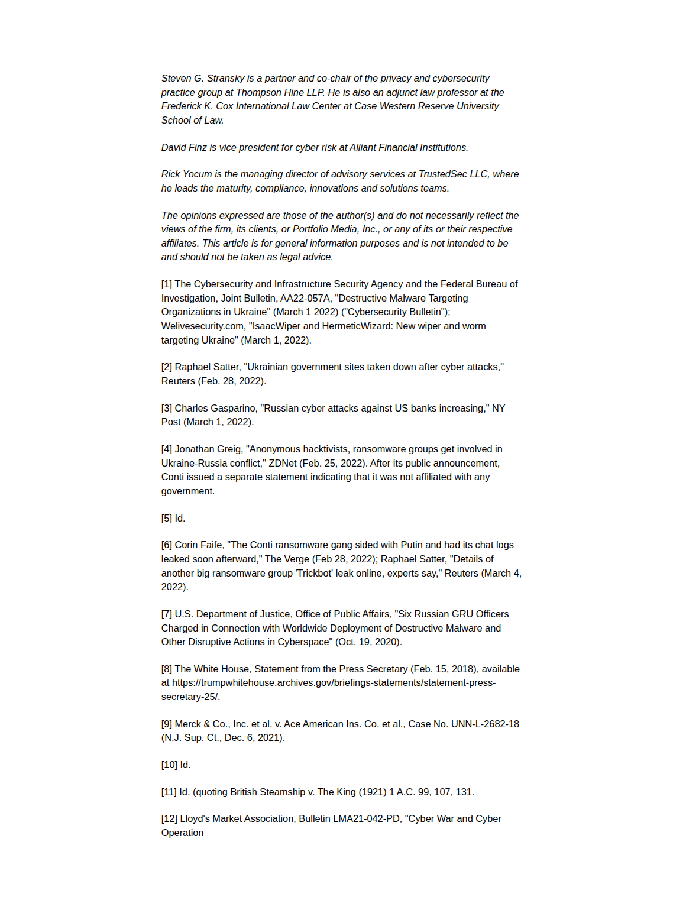Steven G. Stransky is a partner and co-chair of the privacy and cybersecurity practice group at Thompson Hine LLP. He is also an adjunct law professor at the Frederick K. Cox International Law Center at Case Western Reserve University School of Law.
David Finz is vice president for cyber risk at Alliant Financial Institutions.
Rick Yocum is the managing director of advisory services at TrustedSec LLC, where he leads the maturity, compliance, innovations and solutions teams.
The opinions expressed are those of the author(s) and do not necessarily reflect the views of the firm, its clients, or Portfolio Media, Inc., or any of its or their respective affiliates. This article is for general information purposes and is not intended to be and should not be taken as legal advice.
[1] The Cybersecurity and Infrastructure Security Agency and the Federal Bureau of Investigation, Joint Bulletin, AA22-057A, "Destructive Malware Targeting Organizations in Ukraine" (March 1 2022) ("Cybersecurity Bulletin"); Welivesecurity.com, "IsaacWiper and HermeticWizard: New wiper and worm targeting Ukraine" (March 1, 2022).
[2] Raphael Satter, "Ukrainian government sites taken down after cyber attacks," Reuters (Feb. 28, 2022).
[3] Charles Gasparino, "Russian cyber attacks against US banks increasing," NY Post (March 1, 2022).
[4] Jonathan Greig, "Anonymous hacktivists, ransomware groups get involved in Ukraine-Russia conflict," ZDNet (Feb. 25, 2022). After its public announcement, Conti issued a separate statement indicating that it was not affiliated with any government.
[5] Id.
[6] Corin Faife, "The Conti ransomware gang sided with Putin and had its chat logs leaked soon afterward," The Verge (Feb 28, 2022); Raphael Satter, "Details of another big ransomware group 'Trickbot' leak online, experts say," Reuters (March 4, 2022).
[7] U.S. Department of Justice, Office of Public Affairs, "Six Russian GRU Officers Charged in Connection with Worldwide Deployment of Destructive Malware and Other Disruptive Actions in Cyberspace" (Oct. 19, 2020).
[8] The White House, Statement from the Press Secretary (Feb. 15, 2018), available at https://trumpwhitehouse.archives.gov/briefings-statements/statement-press-secretary-25/.
[9] Merck & Co., Inc. et al. v. Ace American Ins. Co. et al., Case No. UNN-L-2682-18 (N.J. Sup. Ct., Dec. 6, 2021).
[10] Id.
[11] Id. (quoting British Steamship v. The King (1921) 1 A.C. 99, 107, 131.
[12] Lloyd's Market Association, Bulletin LMA21-042-PD, "Cyber War and Cyber Operation